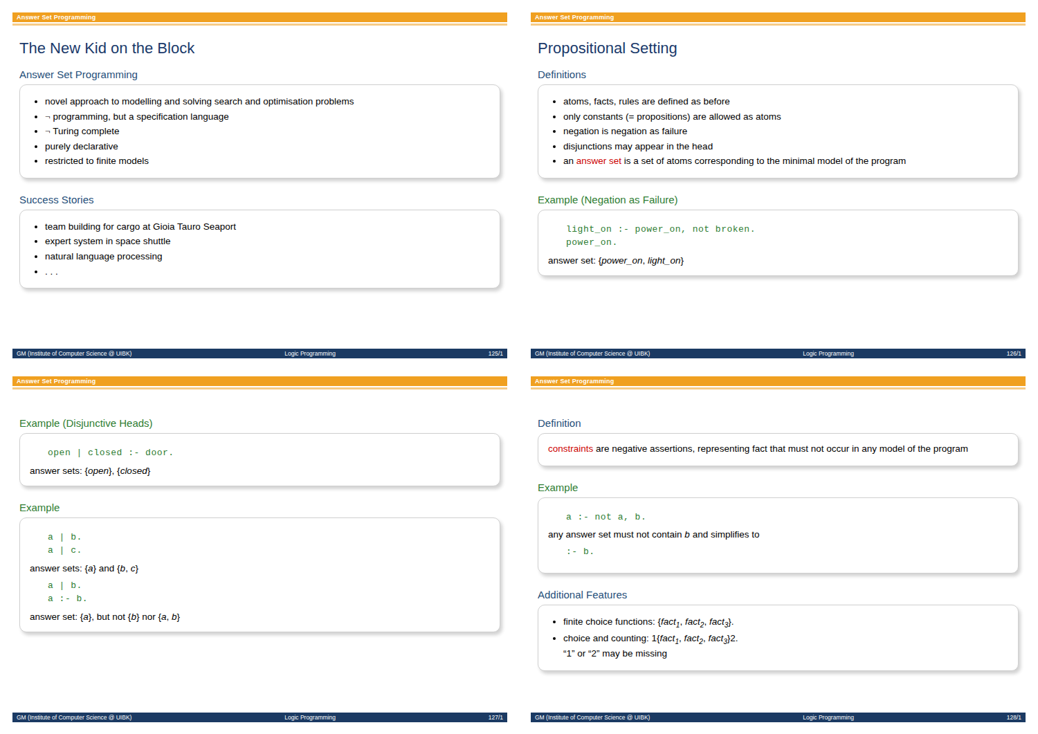Answer Set Programming
The New Kid on the Block
Answer Set Programming
novel approach to modelling and solving search and optimisation problems
¬ programming, but a specification language
¬ Turing complete
purely declarative
restricted to finite models
Success Stories
team building for cargo at Gioia Tauro Seaport
expert system in space shuttle
natural language processing
. . .
GM (Institute of Computer Science @ UIBK) Logic Programming 125/1
Answer Set Programming
Propositional Setting
Definitions
atoms, facts, rules are defined as before
only constants (= propositions) are allowed as atoms
negation is negation as failure
disjunctions may appear in the head
an answer set is a set of atoms corresponding to the minimal model of the program
Example (Negation as Failure)
light_on :- power_on, not broken.
power_on.
answer set: {power_on, light_on}
GM (Institute of Computer Science @ UIBK) Logic Programming 126/1
Answer Set Programming
Example (Disjunctive Heads)
open | closed :- door.
answer sets: {open}, {closed}
Example
a | b.
a | c.
answer sets: {a} and {b, c}
a | b.
a :- b.
answer set: {a}, but not {b} nor {a, b}
GM (Institute of Computer Science @ UIBK) Logic Programming 127/1
Answer Set Programming
Definition
constraints are negative assertions, representing fact that must not occur in any model of the program
Example
a :- not a, b.
any answer set must not contain b and simplifies to
:- b.
Additional Features
finite choice functions: {fact1, fact2, fact3}.
choice and counting: 1{fact1, fact2, fact3}2.
“1” or “2” may be missing
GM (Institute of Computer Science @ UIBK) Logic Programming 128/1